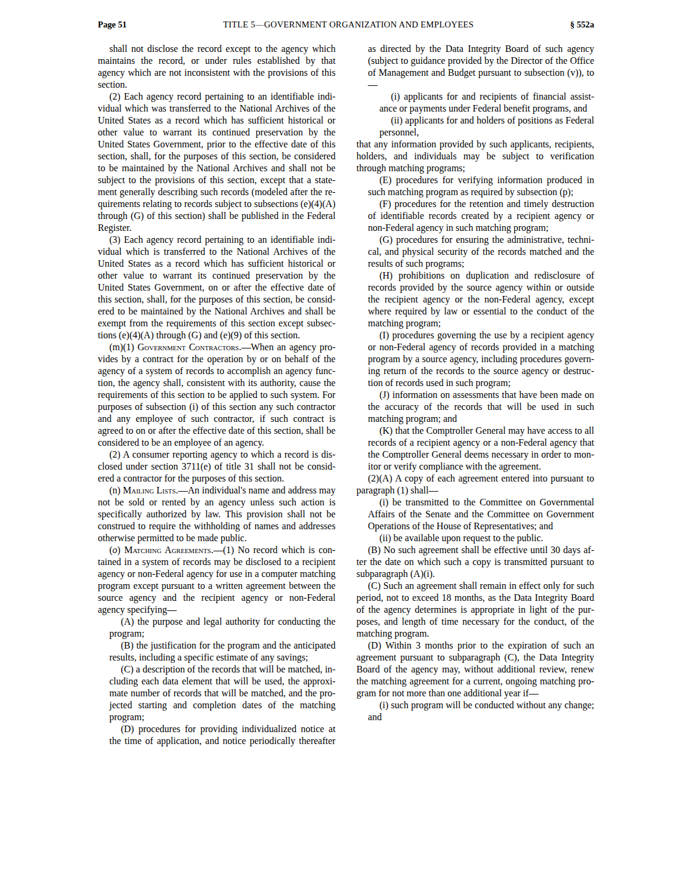Page 51 TITLE 5—GOVERNMENT ORGANIZATION AND EMPLOYEES § 552a
shall not disclose the record except to the agency which maintains the record, or under rules established by that agency which are not inconsistent with the provisions of this section.
(2) Each agency record pertaining to an identifiable individual which was transferred to the National Archives of the United States as a record which has sufficient historical or other value to warrant its continued preservation by the United States Government, prior to the effective date of this section, shall, for the purposes of this section, be considered to be maintained by the National Archives and shall not be subject to the provisions of this section, except that a statement generally describing such records (modeled after the requirements relating to records subject to subsections (e)(4)(A) through (G) of this section) shall be published in the Federal Register.
(3) Each agency record pertaining to an identifiable individual which is transferred to the National Archives of the United States as a record which has sufficient historical or other value to warrant its continued preservation by the United States Government, on or after the effective date of this section, shall, for the purposes of this section, be considered to be maintained by the National Archives and shall be exempt from the requirements of this section except subsections (e)(4)(A) through (G) and (e)(9) of this section.
(m)(1) Government Contractors.—When an agency provides by a contract for the operation by or on behalf of the agency of a system of records to accomplish an agency function, the agency shall, consistent with its authority, cause the requirements of this section to be applied to such system. For purposes of subsection (i) of this section any such contractor and any employee of such contractor, if such contract is agreed to on or after the effective date of this section, shall be considered to be an employee of an agency.
(2) A consumer reporting agency to which a record is disclosed under section 3711(e) of title 31 shall not be considered a contractor for the purposes of this section.
(n) Mailing Lists.—An individual's name and address may not be sold or rented by an agency unless such action is specifically authorized by law. This provision shall not be construed to require the withholding of names and addresses otherwise permitted to be made public.
(o) Matching Agreements.—(1) No record which is contained in a system of records may be disclosed to a recipient agency or non-Federal agency for use in a computer matching program except pursuant to a written agreement between the source agency and the recipient agency or non-Federal agency specifying—
(A) the purpose and legal authority for conducting the program;
(B) the justification for the program and the anticipated results, including a specific estimate of any savings;
(C) a description of the records that will be matched, including each data element that will be used, the approximate number of records that will be matched, and the projected starting and completion dates of the matching program;
(D) procedures for providing individualized notice at the time of application, and notice periodically thereafter as directed by the Data Integrity Board of such agency (subject to guidance provided by the Director of the Office of Management and Budget pursuant to subsection (v)), to—
(i) applicants for and recipients of financial assistance or payments under Federal benefit programs, and
(ii) applicants for and holders of positions as Federal personnel,
that any information provided by such applicants, recipients, holders, and individuals may be subject to verification through matching programs;
(E) procedures for verifying information produced in such matching program as required by subsection (p);
(F) procedures for the retention and timely destruction of identifiable records created by a recipient agency or non-Federal agency in such matching program;
(G) procedures for ensuring the administrative, technical, and physical security of the records matched and the results of such programs;
(H) prohibitions on duplication and redisclosure of records provided by the source agency within or outside the recipient agency or the non-Federal agency, except where required by law or essential to the conduct of the matching program;
(I) procedures governing the use by a recipient agency or non-Federal agency of records provided in a matching program by a source agency, including procedures governing return of the records to the source agency or destruction of records used in such program;
(J) information on assessments that have been made on the accuracy of the records that will be used in such matching program; and
(K) that the Comptroller General may have access to all records of a recipient agency or a non-Federal agency that the Comptroller General deems necessary in order to monitor or verify compliance with the agreement.
(2)(A) A copy of each agreement entered into pursuant to paragraph (1) shall—
(i) be transmitted to the Committee on Governmental Affairs of the Senate and the Committee on Government Operations of the House of Representatives; and
(ii) be available upon request to the public.
(B) No such agreement shall be effective until 30 days after the date on which such a copy is transmitted pursuant to subparagraph (A)(i).
(C) Such an agreement shall remain in effect only for such period, not to exceed 18 months, as the Data Integrity Board of the agency determines is appropriate in light of the purposes, and length of time necessary for the conduct, of the matching program.
(D) Within 3 months prior to the expiration of such an agreement pursuant to subparagraph (C), the Data Integrity Board of the agency may, without additional review, renew the matching agreement for a current, ongoing matching program for not more than one additional year if—
(i) such program will be conducted without any change; and